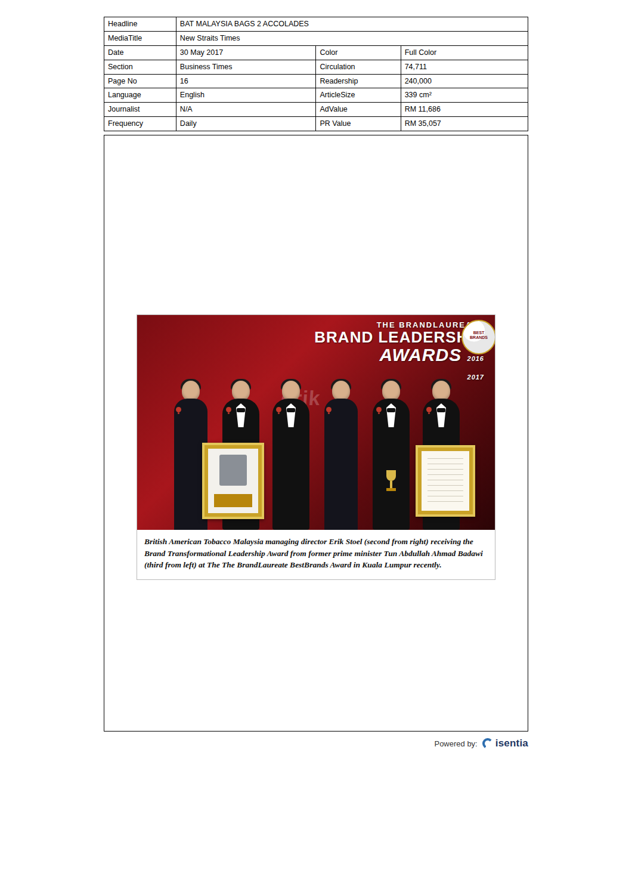| Headline | BAT MALAYSIA BAGS 2 ACCOLADES |
| MediaTitle | New Straits Times |
| Date | 30 May 2017 | Color | Full Color |
| Section | Business Times | Circulation | 74,711 |
| Page No | 16 | Readership | 240,000 |
| Language | English | ArticleSize | 339 cm² |
| Journalist | N/A | AdValue | RM 11,686 |
| Frequency | Daily | PR Value | RM 35,057 |
THE BRANDLAUREATE
BRAND LEADERSHIP
AWARDS 2016
2017
BEST
BRANDS
drik ing n T
British American Tobacco Malaysia managing director Erik Stoel (second from right) receiving the Brand Transformational Leadership Award from former prime minister Tun Abdullah Ahmad Badawi (third from left) at The The BrandLaureate BestBrands Award in Kuala Lumpur recently.
Powered by: isentia